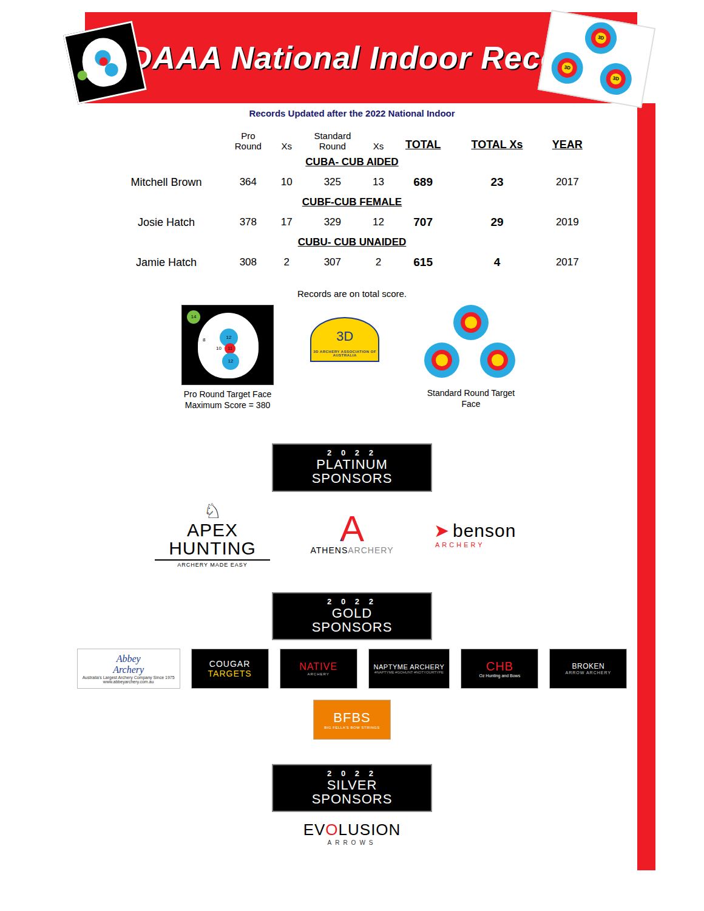3DAAA National Indoor Records
3D
3D
3D
Records Updated after the 2022 National Indoor
| | Pro Round | Xs | Standard Round | Xs | TOTAL | TOTAL Xs | YEAR |
| --- | --- | --- | --- | --- | --- | --- | --- |
| CUBA- CUB AIDED |
| Mitchell Brown | 364 | 10 | 325 | 13 | 689 | 23 | 2017 |
| CUBF-CUB FEMALE |
| Josie Hatch | 378 | 17 | 329 | 12 | 707 | 29 | 2019 |
| CUBU- CUB UNAIDED |
| Jamie Hatch | 308 | 2 | 307 | 2 | 615 | 4 | 2017 |
Records are on total score.
14
8
12
10
11
12
Pro Round Target Face
Maximum Score = 380
3D
3D ARCHERY ASSOCIATION OF AUSTRALIA
Standard Round Target
Face
2 0 2 2
PLATINUM
SPONSORS
♘
APEX
HUNTING
ARCHERY MADE EASY
A
ATHENSARCHERY
➤benson
ARCHERY
2 0 2 2
GOLD
SPONSORS
Abbey
Archery
Australia's Largest Archery Company Since 1975
www.abbeyarchery.com.au
COUGAR
TARGETS
NATIVE
ARCHERY
NAPTYME ARCHERY
#NAPTYME #GOHUNT #NOTYOURTYPE
CHB
Oz Hunting and Bows
BROKEN
ARROW ARCHERY
BFBS
BIG FELLA'S BOW STRINGS
2 0 2 2
SILVER
SPONSORS
EVOLUSION
ARROWS